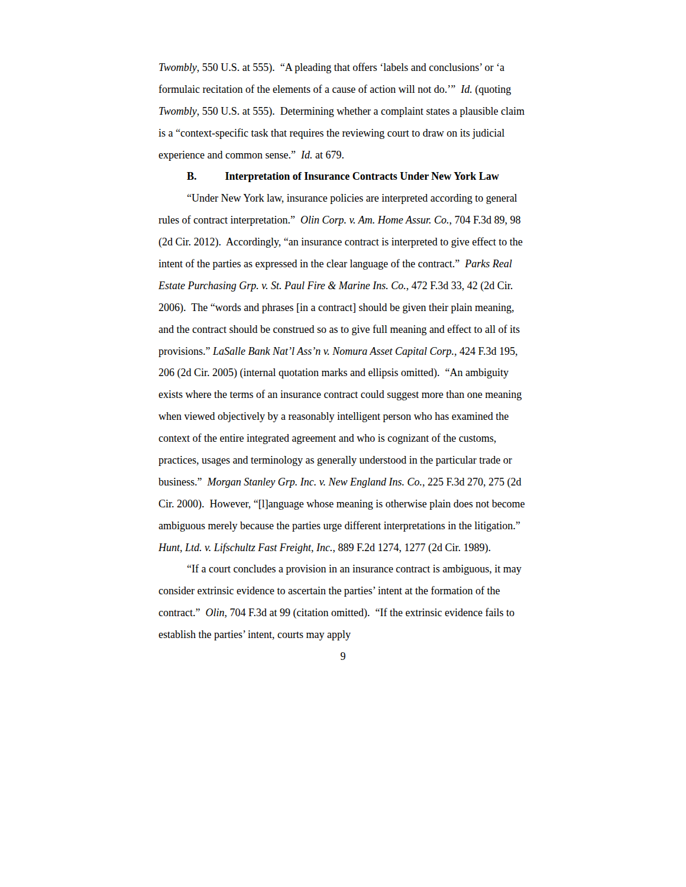Twombly, 550 U.S. at 555). “A pleading that offers ‘labels and conclusions’ or ‘a formulaic recitation of the elements of a cause of action will not do.’” Id. (quoting Twombly, 550 U.S. at 555). Determining whether a complaint states a plausible claim is a “context-specific task that requires the reviewing court to draw on its judicial experience and common sense.” Id. at 679.
B. Interpretation of Insurance Contracts Under New York Law
“Under New York law, insurance policies are interpreted according to general rules of contract interpretation.” Olin Corp. v. Am. Home Assur. Co., 704 F.3d 89, 98 (2d Cir. 2012). Accordingly, “an insurance contract is interpreted to give effect to the intent of the parties as expressed in the clear language of the contract.” Parks Real Estate Purchasing Grp. v. St. Paul Fire & Marine Ins. Co., 472 F.3d 33, 42 (2d Cir. 2006). The “words and phrases [in a contract] should be given their plain meaning, and the contract should be construed so as to give full meaning and effect to all of its provisions.” LaSalle Bank Nat’l Ass’n v. Nomura Asset Capital Corp., 424 F.3d 195, 206 (2d Cir. 2005) (internal quotation marks and ellipsis omitted). “An ambiguity exists where the terms of an insurance contract could suggest more than one meaning when viewed objectively by a reasonably intelligent person who has examined the context of the entire integrated agreement and who is cognizant of the customs, practices, usages and terminology as generally understood in the particular trade or business.” Morgan Stanley Grp. Inc. v. New England Ins. Co., 225 F.3d 270, 275 (2d Cir. 2000). However, “[l]anguage whose meaning is otherwise plain does not become ambiguous merely because the parties urge different interpretations in the litigation.” Hunt, Ltd. v. Lifschultz Fast Freight, Inc., 889 F.2d 1274, 1277 (2d Cir. 1989).
“If a court concludes a provision in an insurance contract is ambiguous, it may consider extrinsic evidence to ascertain the parties’ intent at the formation of the contract.” Olin, 704 F.3d at 99 (citation omitted). “If the extrinsic evidence fails to establish the parties’ intent, courts may apply
9